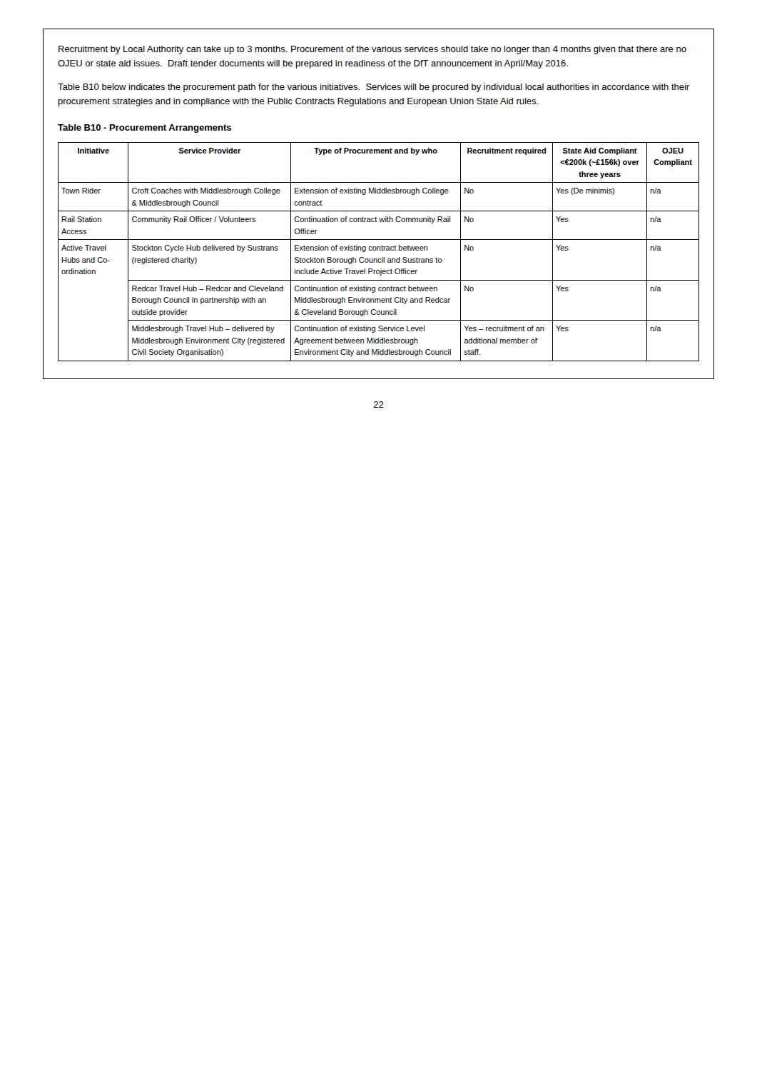Recruitment by Local Authority can take up to 3 months. Procurement of the various services should take no longer than 4 months given that there are no OJEU or state aid issues. Draft tender documents will be prepared in readiness of the DfT announcement in April/May 2016.
Table B10 below indicates the procurement path for the various initiatives. Services will be procured by individual local authorities in accordance with their procurement strategies and in compliance with the Public Contracts Regulations and European Union State Aid rules.
Table B10 - Procurement Arrangements
| Initiative | Service Provider | Type of Procurement and by who | Recruitment required | State Aid Compliant <€200k (~£156k) over three years | OJEU Compliant |
| --- | --- | --- | --- | --- | --- |
| Town Rider | Croft Coaches with Middlesbrough College & Middlesbrough Council | Extension of existing Middlesbrough College contract | No | Yes (De minimis) | n/a |
| Rail Station Access | Community Rail Officer / Volunteers | Continuation of contract with Community Rail Officer | No | Yes | n/a |
| Active Travel Hubs and Co-ordination | Stockton Cycle Hub delivered by Sustrans (registered charity) | Extension of existing contract between Stockton Borough Council and Sustrans to include Active Travel Project Officer | No | Yes | n/a |
| Redcar Travel Hub – Redcar and Cleveland Borough Council in partnership with an outside provider | Continuation of existing contract between Middlesbrough Environment City and Redcar & Cleveland Borough Council | No | Yes | n/a |
| Middlesbrough Travel Hub – delivered by Middlesbrough Environment City (registered Civil Society Organisation) | Continuation of existing Service Level Agreement between Middlesbrough Environment City and Middlesbrough Council | Yes – recruitment of an additional member of staff. | Yes | n/a |
22